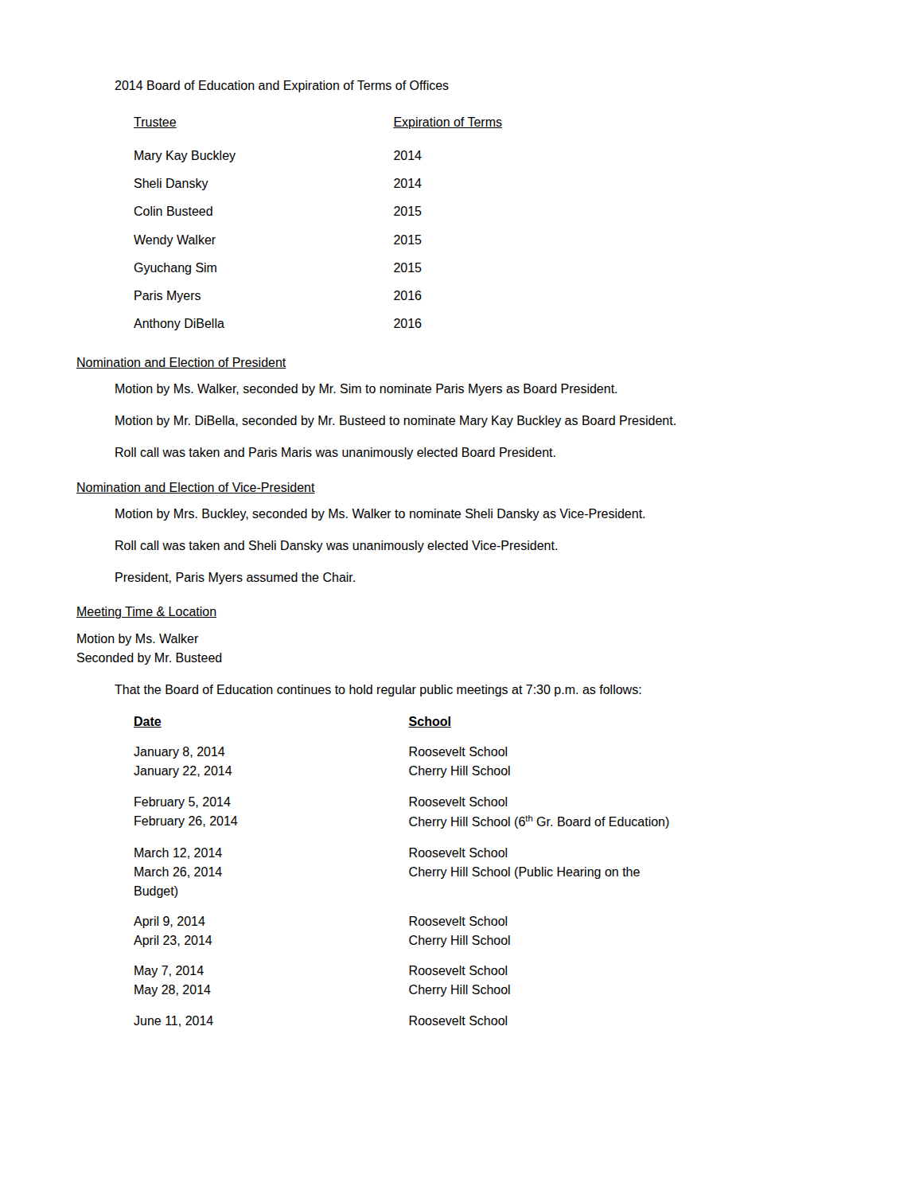2014 Board of Education and Expiration of Terms of Offices
| Trustee | Expiration of Terms |
| --- | --- |
| Mary Kay Buckley | 2014 |
| Sheli Dansky | 2014 |
| Colin Busteed | 2015 |
| Wendy Walker | 2015 |
| Gyuchang Sim | 2015 |
| Paris Myers | 2016 |
| Anthony DiBella | 2016 |
Nomination and Election of President
Motion by Ms. Walker, seconded by Mr. Sim to nominate Paris Myers as Board President.
Motion by Mr. DiBella, seconded by Mr. Busteed to nominate Mary Kay Buckley as Board President.
Roll call was taken and Paris Maris was unanimously elected Board President.
Nomination and Election of Vice-President
Motion by Mrs. Buckley, seconded by Ms. Walker to nominate Sheli Dansky as Vice-President.
Roll call was taken and Sheli Dansky was unanimously elected Vice-President.
President, Paris Myers assumed the Chair.
Meeting Time & Location
Motion by Ms. Walker
Seconded by Mr. Busteed
That the Board of Education continues to hold regular public meetings at 7:30 p.m. as follows:
| Date | School |
| --- | --- |
| January 8, 2014 | Roosevelt School |
| January 22, 2014 | Cherry Hill School |
| February 5, 2014 | Roosevelt School |
| February 26, 2014 | Cherry Hill School (6 th Gr. Board of Education) |
| March 12, 2014 | Roosevelt School |
| March 26, 2014 | Cherry Hill School (Public Hearing on the |
| Budget) | |
| April 9, 2014 | Roosevelt School |
| April 23, 2014 | Cherry Hill School |
| May 7, 2014 | Roosevelt School |
| May 28, 2014 | Cherry Hill School |
| June 11, 2014 | Roosevelt School |